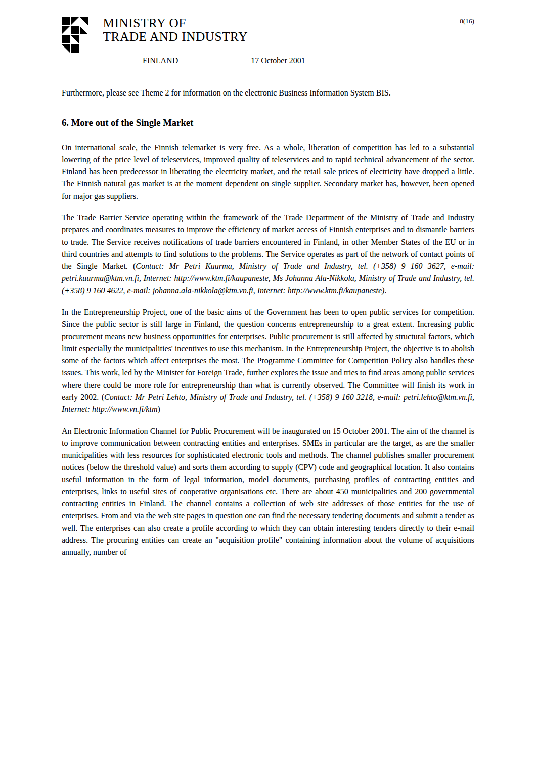8(16)
MINISTRY OF TRADE AND INDUSTRY
FINLAND 17 October 2001
Furthermore, please see Theme 2 for information on the electronic Business Information System BIS.
6. More out of the Single Market
On international scale, the Finnish telemarket is very free. As a whole, liberation of competition has led to a substantial lowering of the price level of teleservices, improved quality of teleservices and to rapid technical advancement of the sector. Finland has been predecessor in liberating the electricity market, and the retail sale prices of electricity have dropped a little. The Finnish natural gas market is at the moment dependent on single supplier. Secondary market has, however, been opened for major gas suppliers.
The Trade Barrier Service operating within the framework of the Trade Department of the Ministry of Trade and Industry prepares and coordinates measures to improve the efficiency of market access of Finnish enterprises and to dismantle barriers to trade. The Service receives notifications of trade barriers encountered in Finland, in other Member States of the EU or in third countries and attempts to find solutions to the problems. The Service operates as part of the network of contact points of the Single Market. (Contact: Mr Petri Kuurma, Ministry of Trade and Industry, tel. (+358) 9 160 3627, e-mail: petri.kuurma@ktm.vn.fi, Internet: http://www.ktm.fi/kaupaneste, Ms Johanna Ala-Nikkola, Ministry of Trade and Industry, tel. (+358) 9 160 4622, e-mail: johanna.ala-nikkola@ktm.vn.fi, Internet: http://www.ktm.fi/kaupaneste).
In the Entrepreneurship Project, one of the basic aims of the Government has been to open public services for competition. Since the public sector is still large in Finland, the question concerns entrepreneurship to a great extent. Increasing public procurement means new business opportunities for enterprises. Public procurement is still affected by structural factors, which limit especially the municipalities' incentives to use this mechanism. In the Entrepreneurship Project, the objective is to abolish some of the factors which affect enterprises the most. The Programme Committee for Competition Policy also handles these issues. This work, led by the Minister for Foreign Trade, further explores the issue and tries to find areas among public services where there could be more role for entrepreneurship than what is currently observed. The Committee will finish its work in early 2002. (Contact: Mr Petri Lehto, Ministry of Trade and Industry, tel. (+358) 9 160 3218, e-mail: petri.lehto@ktm.vn.fi, Internet: http://www.vn.fi/ktm)
An Electronic Information Channel for Public Procurement will be inaugurated on 15 October 2001. The aim of the channel is to improve communication between contracting entities and enterprises. SMEs in particular are the target, as are the smaller municipalities with less resources for sophisticated electronic tools and methods. The channel publishes smaller procurement notices (below the threshold value) and sorts them according to supply (CPV) code and geographical location. It also contains useful information in the form of legal information, model documents, purchasing profiles of contracting entities and enterprises, links to useful sites of cooperative organisations etc. There are about 450 municipalities and 200 governmental contracting entities in Finland. The channel contains a collection of web site addresses of those entities for the use of enterprises. From and via the web site pages in question one can find the necessary tendering documents and submit a tender as well. The enterprises can also create a profile according to which they can obtain interesting tenders directly to their e-mail address. The procuring entities can create an "acquisition profile" containing information about the volume of acquisitions annually, number of